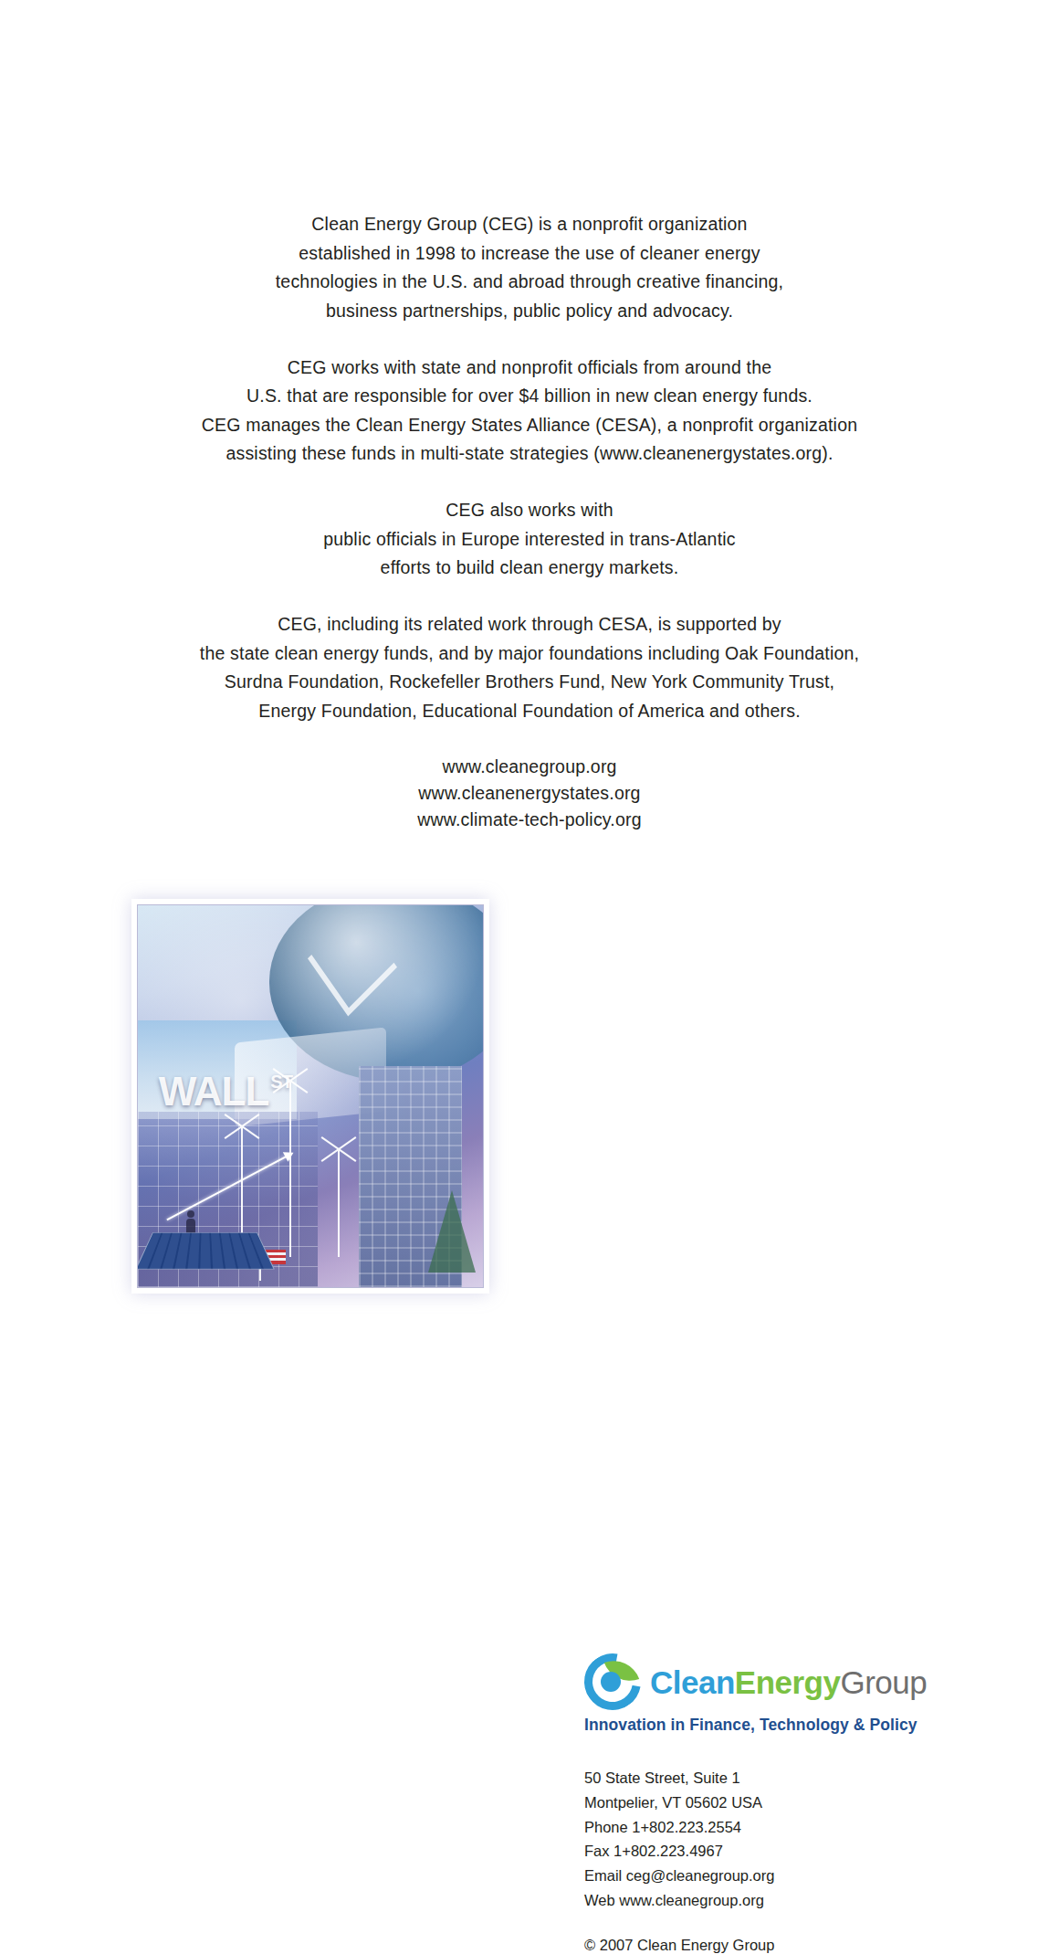Clean Energy Group (CEG) is a nonprofit organization
established in 1998 to increase the use of cleaner energy
technologies in the U.S. and abroad through creative financing,
business partnerships, public policy and advocacy.
CEG works with state and nonprofit officials from around the
U.S. that are responsible for over $4 billion in new clean energy funds.
CEG manages the Clean Energy States Alliance (CESA), a nonprofit organization
assisting these funds in multi-state strategies (www.cleanenergystates.org).
CEG also works with
public officials in Europe interested in trans-Atlantic
efforts to build clean energy markets.
CEG, including its related work through CESA, is supported by
the state clean energy funds, and by major foundations including Oak Foundation,
Surdna Foundation, Rockefeller Brothers Fund, New York Community Trust,
Energy Foundation, Educational Foundation of America and others.
www.cleanegroup.org
www.cleanenergystates.org
www.climate-tech-policy.org
WALLST
Clean Energy Group
Innovation in Finance, Technology & Policy
50 State Street, Suite 1
Montpelier, VT 05602 USA
Phone 1+802.223.2554
Fax 1+802.223.4967
Email ceg@cleanegroup.org
Web www.cleanegroup.org
© 2007 Clean Energy Group